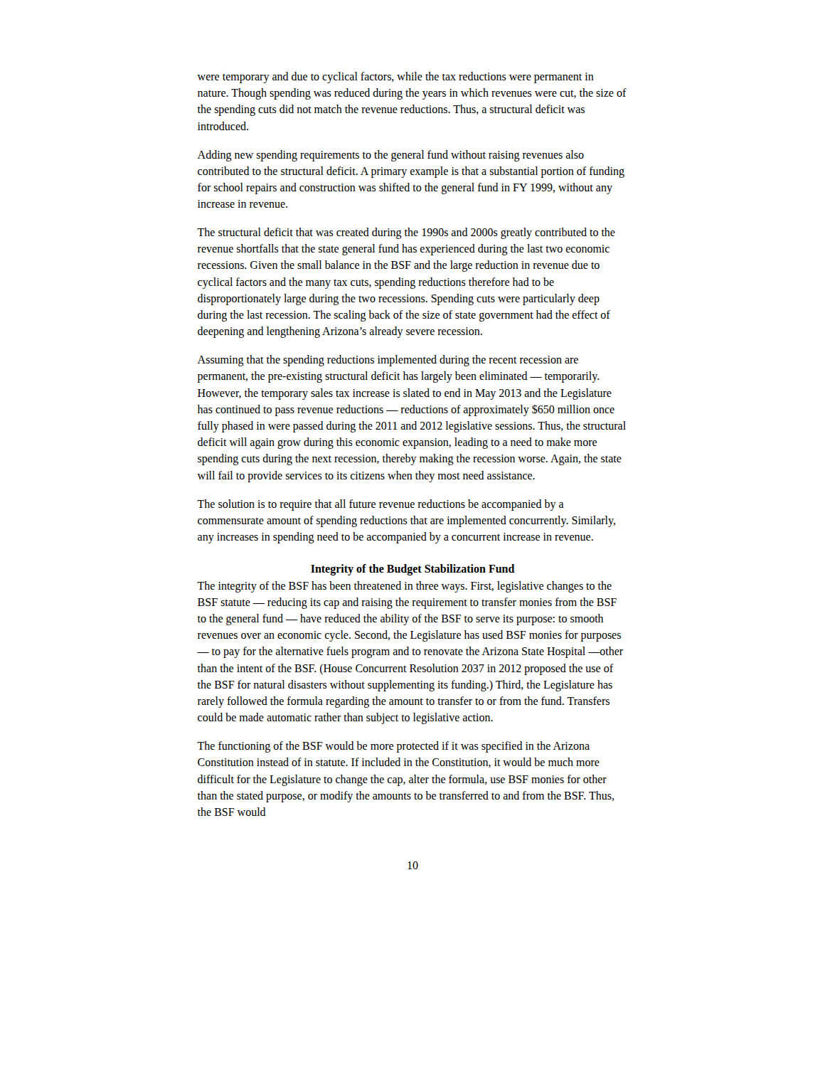were temporary and due to cyclical factors, while the tax reductions were permanent in nature. Though spending was reduced during the years in which revenues were cut, the size of the spending cuts did not match the revenue reductions. Thus, a structural deficit was introduced.
Adding new spending requirements to the general fund without raising revenues also contributed to the structural deficit. A primary example is that a substantial portion of funding for school repairs and construction was shifted to the general fund in FY 1999, without any increase in revenue.
The structural deficit that was created during the 1990s and 2000s greatly contributed to the revenue shortfalls that the state general fund has experienced during the last two economic recessions. Given the small balance in the BSF and the large reduction in revenue due to cyclical factors and the many tax cuts, spending reductions therefore had to be disproportionately large during the two recessions. Spending cuts were particularly deep during the last recession. The scaling back of the size of state government had the effect of deepening and lengthening Arizona’s already severe recession.
Assuming that the spending reductions implemented during the recent recession are permanent, the pre-existing structural deficit has largely been eliminated — temporarily. However, the temporary sales tax increase is slated to end in May 2013 and the Legislature has continued to pass revenue reductions — reductions of approximately $650 million once fully phased in were passed during the 2011 and 2012 legislative sessions. Thus, the structural deficit will again grow during this economic expansion, leading to a need to make more spending cuts during the next recession, thereby making the recession worse. Again, the state will fail to provide services to its citizens when they most need assistance.
The solution is to require that all future revenue reductions be accompanied by a commensurate amount of spending reductions that are implemented concurrently. Similarly, any increases in spending need to be accompanied by a concurrent increase in revenue.
Integrity of the Budget Stabilization Fund
The integrity of the BSF has been threatened in three ways. First, legislative changes to the BSF statute — reducing its cap and raising the requirement to transfer monies from the BSF to the general fund — have reduced the ability of the BSF to serve its purpose: to smooth revenues over an economic cycle. Second, the Legislature has used BSF monies for purposes — to pay for the alternative fuels program and to renovate the Arizona State Hospital —other than the intent of the BSF. (House Concurrent Resolution 2037 in 2012 proposed the use of the BSF for natural disasters without supplementing its funding.) Third, the Legislature has rarely followed the formula regarding the amount to transfer to or from the fund. Transfers could be made automatic rather than subject to legislative action.
The functioning of the BSF would be more protected if it was specified in the Arizona Constitution instead of in statute. If included in the Constitution, it would be much more difficult for the Legislature to change the cap, alter the formula, use BSF monies for other than the stated purpose, or modify the amounts to be transferred to and from the BSF. Thus, the BSF would
10